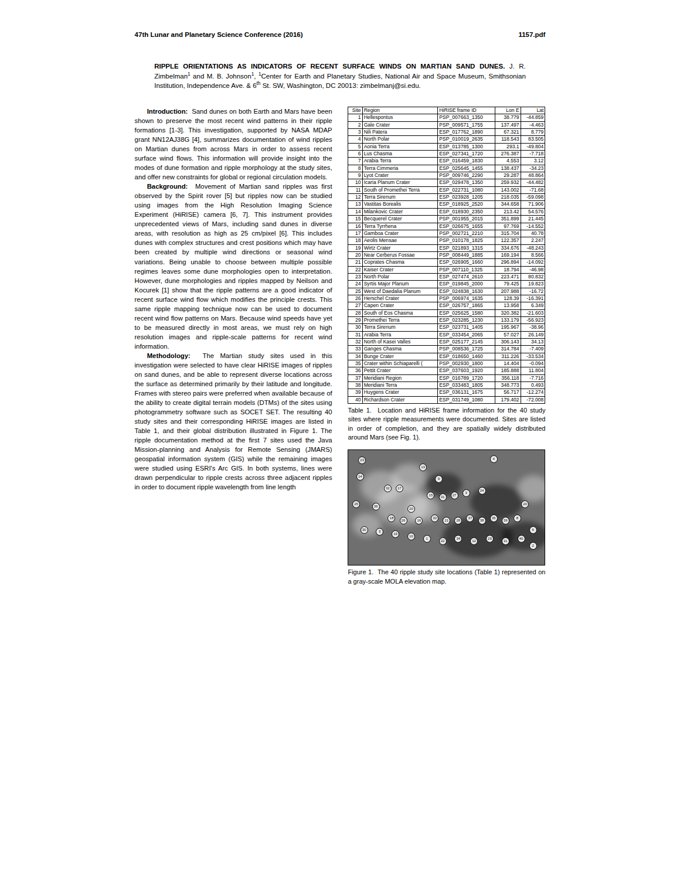47th Lunar and Planetary Science Conference (2016)
1157.pdf
RIPPLE ORIENTATIONS AS INDICATORS OF RECENT SURFACE WINDS ON MARTIAN SAND DUNES. J. R. Zimbelman1 and M. B. Johnson1, 1Center for Earth and Planetary Studies, National Air and Space Museum, Smithsonian Institution, Independence Ave. & 6th St. SW, Washington, DC 20013: zimbelmanj@si.edu.
Introduction: Sand dunes on both Earth and Mars have been shown to preserve the most recent wind patterns in their ripple formations [1-3]. This investigation, supported by NASA MDAP grant NN12AJ38G [4], summarizes documentation of wind ripples on Martian dunes from across Mars in order to assess recent surface wind flows. This information will provide insight into the modes of dune formation and ripple morphology at the study sites, and offer new constraints for global or regional circulation models.
Background: Movement of Martian sand ripples was first observed by the Spirit rover [5] but ripples now can be studied using images from the High Resolution Imaging Science Experiment (HiRISE) camera [6, 7]. This instrument provides unprecedented views of Mars, including sand dunes in diverse areas, with resolution as high as 25 cm/pixel [6]. This includes dunes with complex structures and crest positions which may have been created by multiple wind directions or seasonal wind variations. Being unable to choose between multiple possible regimes leaves some dune morphologies open to interpretation. However, dune morphologies and ripples mapped by Neilson and Kocurek [1] show that the ripple patterns are a good indicator of recent surface wind flow which modifies the principle crests. This same ripple mapping technique now can be used to document recent wind flow patterns on Mars. Because wind speeds have yet to be measured directly in most areas, we must rely on high resolution images and ripple-scale patterns for recent wind information.
Methodology: The Martian study sites used in this investigation were selected to have clear HiRISE images of ripples on sand dunes, and be able to represent diverse locations across the surface as determined primarily by their latitude and longitude. Frames with stereo pairs were preferred when available because of the ability to create digital terrain models (DTMs) of the sites using photogrammetry software such as SOCET SET. The resulting 40 study sites and their corresponding HiRISE images are listed in Table 1, and their global distribution illustrated in Figure 1. The ripple documentation method at the first 7 sites used the Java Mission-planning and Analysis for Remote Sensing (JMARS) geospatial information system (GIS) while the remaining images were studied using ESRI's Arc GIS. In both systems, lines were drawn perpendicular to ripple crests across three adjacent ripples in order to document ripple wavelength from line length
| Site | Region | HiRISE frame ID | Lon E | Lat |
| --- | --- | --- | --- | --- |
| 1 | Hellespontus | PSP_007663_1350 | 38.779 | -44.859 |
| 2 | Gale Crater | PSP_009571_1755 | 137.497 | -4.463 |
| 3 | Nili Patera | ESP_017762_1890 | 67.321 | 8.779 |
| 4 | North Polar | PSP_010019_2635 | 118.543 | 83.505 |
| 5 | Aonia Terra | ESP_013785_1300 | 293.1 | -49.804 |
| 6 | Lus Chasma | ESP_027341_1720 | 276.387 | -7.718 |
| 7 | Arabia Terra | ESP_016459_1830 | 4.553 | 3.12 |
| 8 | Terra Cimmeria | ESP_025645_1455 | 138.437 | -34.23 |
| 9 | Lyot Crater | PSP_009746_2290 | 29.287 | 48.864 |
| 10 | Icaria Planum Crater | ESP_029478_1350 | 259.932 | -44.482 |
| 11 | South of Promethei Terra | ESP_022731_1080 | 143.002 | -71.68 |
| 12 | Terra Sirenum | ESP_023928_1205 | 218.035 | -59.098 |
| 13 | Vastitas Borealis | ESP_018925_2520 | 344.658 | 71.906 |
| 14 | Milankovic Crater | ESP_018930_2350 | 213.42 | 54.576 |
| 15 | Becquerel Crater | PSP_001955_2015 | 351.899 | 21.445 |
| 16 | Terra Tyrrhena | ESP_026675_1655 | 97.769 | -14.552 |
| 17 | Gamboa Crater | PSP_002721_2210 | 315.704 | 40.78 |
| 18 | Aeolis Mensae | PSP_010178_1825 | 122.357 | 2.247 |
| 19 | Wirtz Crater | ESP_021893_1315 | 334.676 | -48.243 |
| 20 | Near Cerberus Fossae | PSP_008449_1885 | 169.194 | 8.566 |
| 21 | Coprates Chasma | ESP_026905_1660 | 296.894 | -14.092 |
| 22 | Kaiser Crater | PSP_007110_1325 | 18.794 | -46.98 |
| 23 | North Polar | ESP_027474_2610 | 223.471 | 80.832 |
| 24 | Syrtis Major Planum | ESP_019845_2000 | 79.425 | 19.823 |
| 25 | West of Daedalia Planum | ESP_024838_1630 | 207.988 | -16.72 |
| 26 | Herschel Crater | PSP_006974_1635 | 128.39 | -16.391 |
| 27 | Capen Crater | ESP_026757_1865 | 13.958 | 6.349 |
| 28 | South of Eos Chasma | ESP_025625_1580 | 320.382 | -21.603 |
| 29 | Promethei Terra | ESP_023285_1230 | 133.179 | -56.923 |
| 30 | Terra Sirenum | ESP_023731_1405 | 195.967 | -38.96 |
| 31 | Arabia Terra | ESP_033454_2065 | 57.027 | 26.149 |
| 32 | North of Kasei Valles | ESP_025177_2145 | 306.143 | 34.13 |
| 33 | Ganges Chasma | PSP_008536_1725 | 314.784 | -7.409 |
| 34 | Bunge Crater | ESP_018650_1460 | 311.226 | -33.534 |
| 35 | Crater within Schiaparelli ( | PSP_002930_1800 | 14.404 | -0.094 |
| 36 | Pettit Crater | ESP_037603_1920 | 185.888 | 11.804 |
| 37 | Meridiani Region | ESP_016789_1720 | 356.118 | -7.716 |
| 38 | Meridiani Terra | ESP_033483_1805 | 348.773 | 0.493 |
| 39 | Huygens Crater | ESP_036131_1675 | 56.717 | -12.274 |
| 40 | Richardson Crater | ESP_031749_1080 | 179.402 | -72.008 |
Table 1. Location and HiRISE frame information for the 40 study sites where ripple measurements were documented. Sites are listed in order of completion, and they are spatially widely distributed around Mars (see Fig. 1).
23
4
13
14
9
32
17
15
31
27
3
24
25
36
20
20
18
26
16
33
21
28
37
38
35
39
8
30
5
19
10
1
22
34
12
29
11
40
6
2
Figure 1. The 40 ripple study site locations (Table 1) represented on a gray-scale MOLA elevation map.